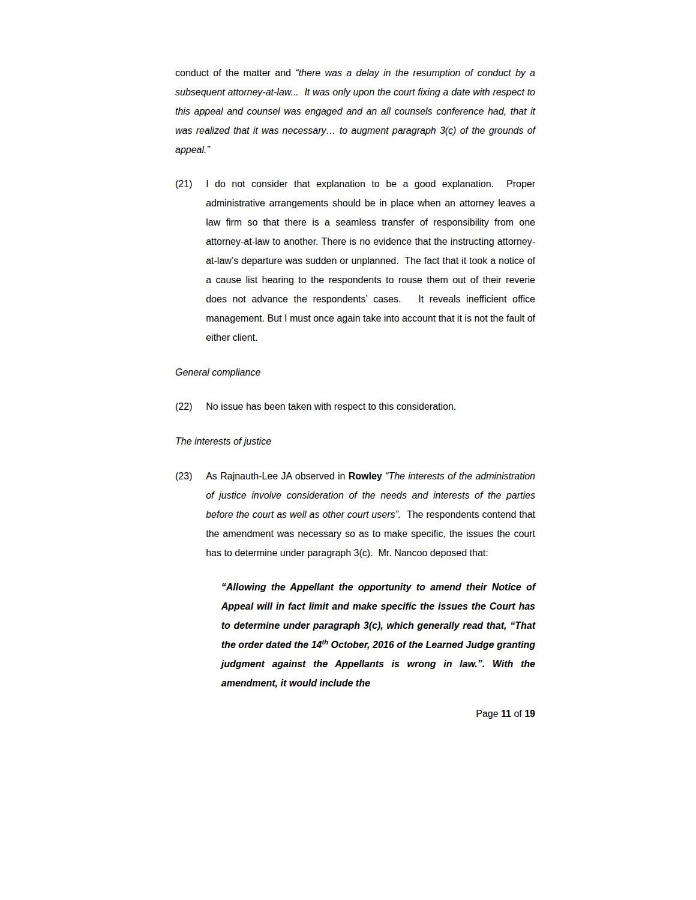conduct of the matter and “there was a delay in the resumption of conduct by a subsequent attorney-at-law... It was only upon the court fixing a date with respect to this appeal and counsel was engaged and an all counsels conference had, that it was realized that it was necessary… to augment paragraph 3(c) of the grounds of appeal.”
(21) I do not consider that explanation to be a good explanation. Proper administrative arrangements should be in place when an attorney leaves a law firm so that there is a seamless transfer of responsibility from one attorney-at-law to another. There is no evidence that the instructing attorney-at-law’s departure was sudden or unplanned. The fact that it took a notice of a cause list hearing to the respondents to rouse them out of their reverie does not advance the respondents’ cases. It reveals inefficient office management. But I must once again take into account that it is not the fault of either client.
General compliance
(22) No issue has been taken with respect to this consideration.
The interests of justice
(23) As Rajnauth-Lee JA observed in Rowley “The interests of the administration of justice involve consideration of the needs and interests of the parties before the court as well as other court users”. The respondents contend that the amendment was necessary so as to make specific, the issues the court has to determine under paragraph 3(c). Mr. Nancoo deposed that:
“Allowing the Appellant the opportunity to amend their Notice of Appeal will in fact limit and make specific the issues the Court has to determine under paragraph 3(c), which generally read that, “That the order dated the 14th October, 2016 of the Learned Judge granting judgment against the Appellants is wrong in law.”. With the amendment, it would include the
Page 11 of 19